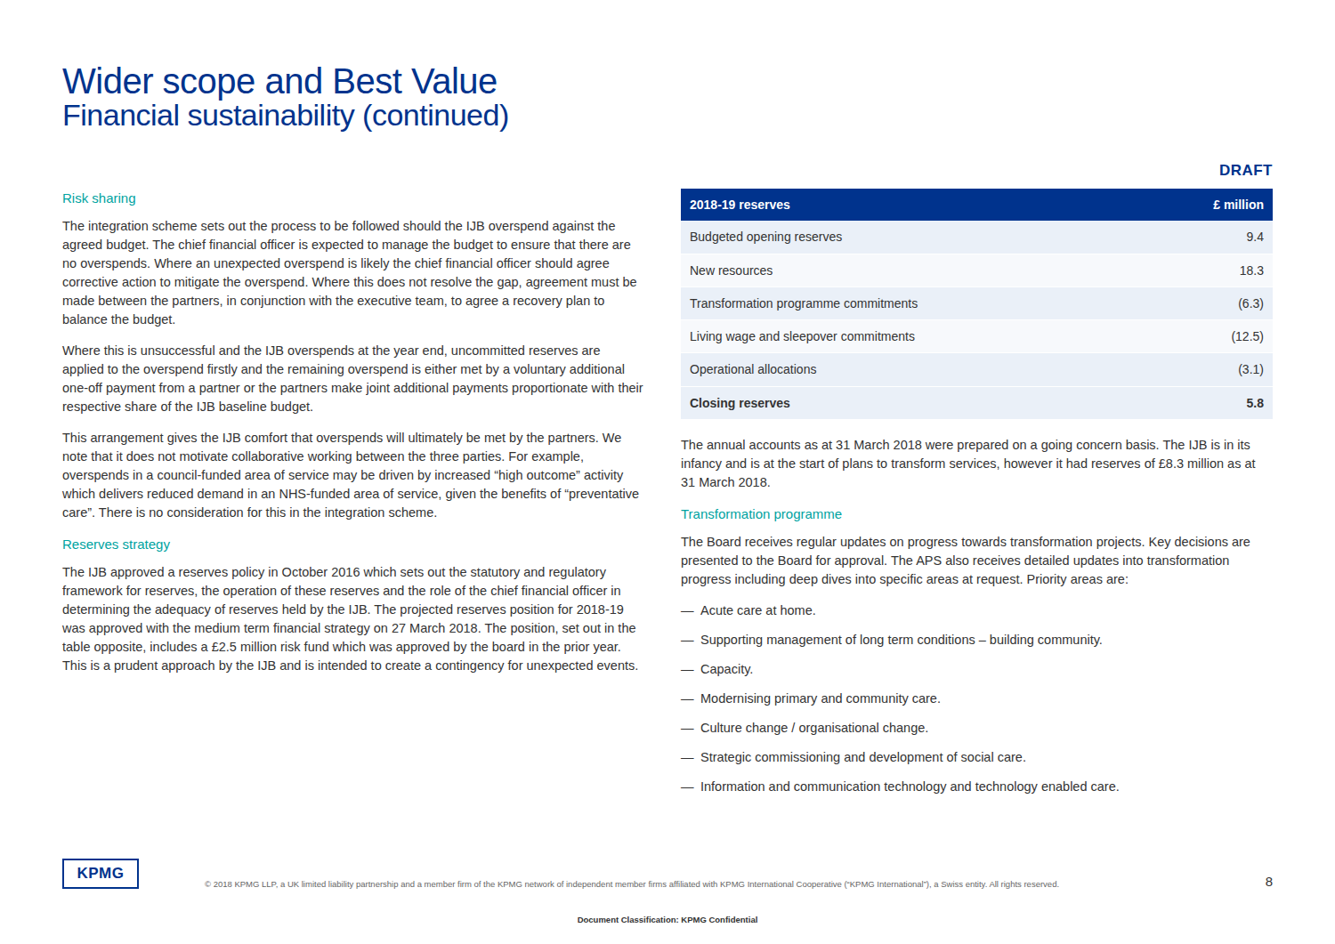Wider scope and Best ValueFinancial sustainability (continued)
DRAFT
Risk sharing
The integration scheme sets out the process to be followed should the IJB overspend against the agreed budget. The chief financial officer is expected to manage the budget to ensure that there are no overspends. Where an unexpected overspend is likely the chief financial officer should agree corrective action to mitigate the overspend. Where this does not resolve the gap, agreement must be made between the partners, in conjunction with the executive team, to agree a recovery plan to balance the budget.
Where this is unsuccessful and the IJB overspends at the year end, uncommitted reserves are applied to the overspend firstly and the remaining overspend is either met by a voluntary additional one-off payment from a partner or the partners make joint additional payments proportionate with their respective share of the IJB baseline budget.
This arrangement gives the IJB comfort that overspends will ultimately be met by the partners. We note that it does not motivate collaborative working between the three parties. For example, overspends in a council-funded area of service may be driven by increased “high outcome” activity which delivers reduced demand in an NHS-funded area of service, given the benefits of “preventative care”. There is no consideration for this in the integration scheme.
Reserves strategy
The IJB approved a reserves policy in October 2016 which sets out the statutory and regulatory framework for reserves, the operation of these reserves and the role of the chief financial officer in determining the adequacy of reserves held by the IJB. The projected reserves position for 2018-19 was approved with the medium term financial strategy on 27 March 2018. The position, set out in the table opposite, includes a £2.5 million risk fund which was approved by the board in the prior year. This is a prudent approach by the IJB and is intended to create a contingency for unexpected events.
| 2018-19 reserves | £ million |
| --- | --- |
| Budgeted opening reserves | 9.4 |
| New resources | 18.3 |
| Transformation programme commitments | (6.3) |
| Living wage and sleepover commitments | (12.5) |
| Operational allocations | (3.1) |
| Closing reserves | 5.8 |
The annual accounts as at 31 March 2018 were prepared on a going concern basis. The IJB is in its infancy and is at the start of plans to transform services, however it had reserves of £8.3 million as at 31 March 2018.
Transformation programme
The Board receives regular updates on progress towards transformation projects. Key decisions are presented to the Board for approval. The APS also receives detailed updates into transformation progress including deep dives into specific areas at request. Priority areas are:
Acute care at home.
Supporting management of long term conditions – building community.
Capacity.
Modernising primary and community care.
Culture change / organisational change.
Strategic commissioning and development of social care.
Information and communication technology and technology enabled care.
KPMG
© 2018 KPMG LLP, a UK limited liability partnership and a member firm of the KPMG network of independent member firms affiliated with KPMG International Cooperative (“KPMG International”), a Swiss entity. All rights reserved.
8
Document Classification: KPMG Confidential